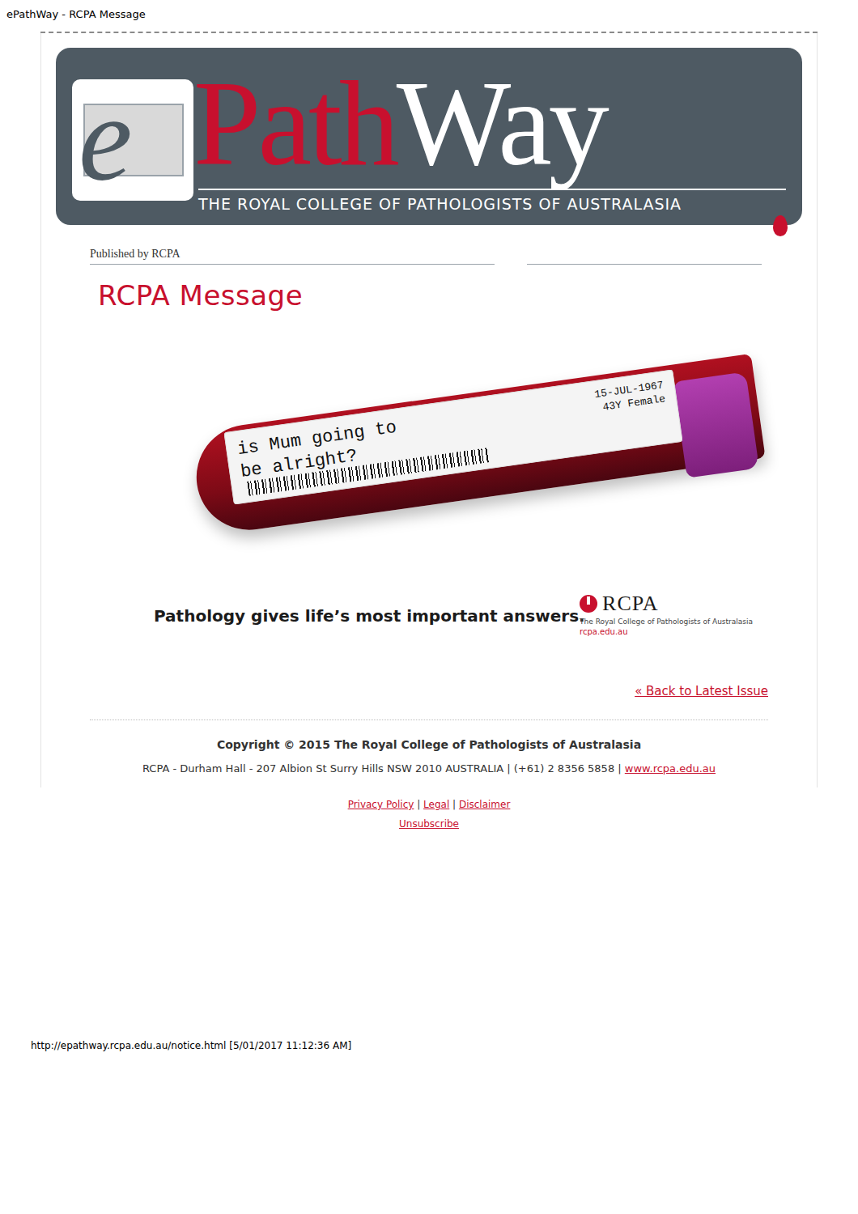ePathWay - RCPA Message
Path Way
The Royal College of Pathologists of Australasia
Published by RCPA
RCPA Message
is Mum going to
be alright?
15-JUL-1967
43Y Female
Pathology gives life’s most important answers.
RCPA
The Royal College of Pathologists of Australasia
rcpa.edu.au
« Back to Latest Issue
Copyright © 2015 The Royal College of Pathologists of Australasia
RCPA - Durham Hall - 207 Albion St Surry Hills NSW 2010 AUSTRALIA | (+61) 2 8356 5858 | www.rcpa.edu.au
Privacy Policy | Legal | Disclaimer
Unsubscribe
http://epathway.rcpa.edu.au/notice.html [5/01/2017 11:12:36 AM]